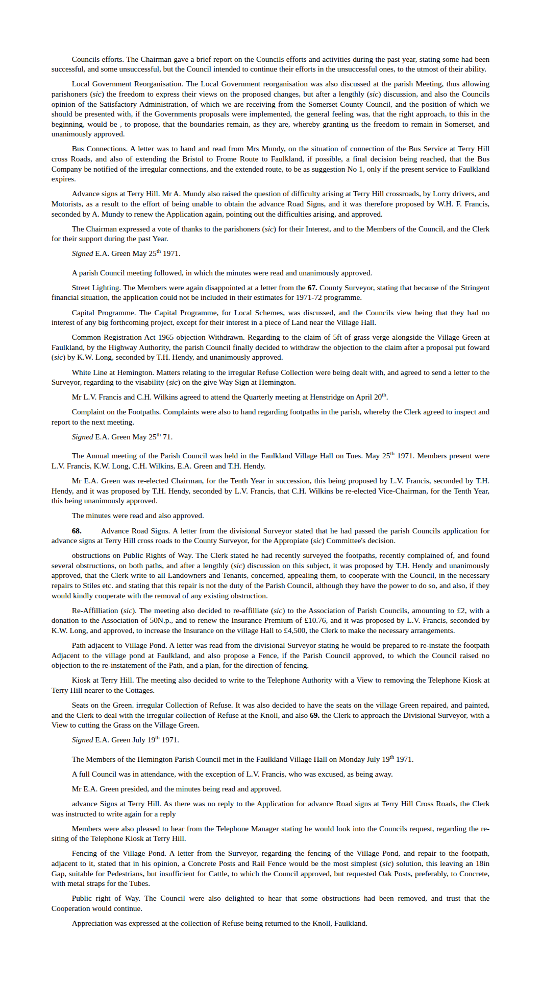Councils efforts. The Chairman gave a brief report on the Councils efforts and activities during the past year, stating some had been successful, and some unsuccessful, but the Council intended to continue their efforts in the unsuccessful ones, to the utmost of their ability.
Local Government Reorganisation. The Local Government reorganisation was also discussed at the parish Meeting, thus allowing parishoners (sic) the freedom to express their views on the proposed changes, but after a lengthly (sic) discussion, and also the Councils opinion of the Satisfactory Administration, of which we are receiving from the Somerset County Council, and the position of which we should be presented with, if the Governments proposals were implemented, the general feeling was, that the right approach, to this in the beginning, would be , to propose, that the boundaries remain, as they are, whereby granting us the freedom to remain in Somerset, and unanimously approved.
Bus Connections. A letter was to hand and read from Mrs Mundy, on the situation of connection of the Bus Service at Terry Hill cross Roads, and also of extending the Bristol to Frome Route to Faulkland, if possible, a final decision being reached, that the Bus Company be notified of the irregular connections, and the extended route, to be as suggestion No 1, only if the present service to Faulkland expires.
Advance signs at Terry Hill. Mr A. Mundy also raised the question of difficulty arising at Terry Hill crossroads, by Lorry drivers, and Motorists, as a result to the effort of being unable to obtain the advance Road Signs, and it was therefore proposed by W.H. F. Francis, seconded by A. Mundy to renew the Application again, pointing out the difficulties arising, and approved.
The Chairman expressed a vote of thanks to the parishoners (sic) for their Interest, and to the Members of the Council, and the Clerk for their support during the past Year.
Signed E.A. Green May 25th 1971.
A parish Council meeting followed, in which the minutes were read and unanimously approved.
Street Lighting. The Members were again disappointed at a letter from the 67. County Surveyor, stating that because of the Stringent financial situation, the application could not be included in their estimates for 1971-72 programme.
Capital Programme. The Capital Programme, for Local Schemes, was discussed, and the Councils view being that they had no interest of any big forthcoming project, except for their interest in a piece of Land near the Village Hall.
Common Registration Act 1965 objection Withdrawn. Regarding to the claim of 5ft of grass verge alongside the Village Green at Faulkland, by the Highway Authority, the parish Council finally decided to withdraw the objection to the claim after a proposal put foward (sic) by K.W. Long, seconded by T.H. Hendy, and unanimously approved.
White Line at Hemington. Matters relating to the irregular Refuse Collection were being dealt with, and agreed to send a letter to the Surveyor, regarding to the visability (sic) on the give Way Sign at Hemington.
Mr L.V. Francis and C.H. Wilkins agreed to attend the Quarterly meeting at Henstridge on April 20th.
Complaint on the Footpaths. Complaints were also to hand regarding footpaths in the parish, whereby the Clerk agreed to inspect and report to the next meeting.
Signed E.A. Green May 25th 71.
The Annual meeting of the Parish Council was held in the Faulkland Village Hall on Tues. May 25th 1971. Members present were L.V. Francis, K.W. Long, C.H. Wilkins, E.A. Green and T.H. Hendy.
Mr E.A. Green was re-elected Chairman, for the Tenth Year in succession, this being proposed by L.V. Francis, seconded by T.H. Hendy, and it was proposed by T.H. Hendy, seconded by L.V. Francis, that C.H. Wilkins be re-elected Vice-Chairman, for the Tenth Year, this being unanimously approved.
The minutes were read and also approved.
68. Advance Road Signs. A letter from the divisional Surveyor stated that he had passed the parish Councils application for advance signs at Terry Hill cross roads to the County Surveyor, for the Appropiate (sic) Committee's decision.
obstructions on Public Rights of Way. The Clerk stated he had recently surveyed the footpaths, recently complained of, and found several obstructions, on both paths, and after a lengthly (sic) discussion on this subject, it was proposed by T.H. Hendy and unanimously approved, that the Clerk write to all Landowners and Tenants, concerned, appealing them, to cooperate with the Council, in the necessary repairs to Stiles etc. and stating that this repair is not the duty of the Parish Council, although they have the power to do so, and also, if they would kindly cooperate with the removal of any existing obstruction.
Re-Affilliation (sic). The meeting also decided to re-affilliate (sic) to the Association of Parish Councils, amounting to £2, with a donation to the Association of 50N.p., and to renew the Insurance Premium of £10.76, and it was proposed by L.V. Francis, seconded by K.W. Long, and approved, to increase the Insurance on the village Hall to £4,500, the Clerk to make the necessary arrangements.
Path adjacent to Village Pond. A letter was read from the divisional Surveyor stating he would be prepared to re-instate the footpath Adjacent to the village pond at Faulkland, and also propose a Fence, if the Parish Council approved, to which the Council raised no objection to the re-instatement of the Path, and a plan, for the direction of fencing.
Kiosk at Terry Hill. The meeting also decided to write to the Telephone Authority with a View to removing the Telephone Kiosk at Terry Hill nearer to the Cottages.
Seats on the Green. irregular Collection of Refuse. It was also decided to have the seats on the village Green repaired, and painted, and the Clerk to deal with the irregular collection of Refuse at the Knoll, and also 69. the Clerk to approach the Divisional Surveyor, with a View to cutting the Grass on the Village Green.
Signed E.A. Green July 19th 1971.
The Members of the Hemington Parish Council met in the Faulkland Village Hall on Monday July 19th 1971.
A full Council was in attendance, with the exception of L.V. Francis, who was excused, as being away.
Mr E.A. Green presided, and the minutes being read and approved.
advance Signs at Terry Hill. As there was no reply to the Application for advance Road signs at Terry Hill Cross Roads, the Clerk was instructed to write again for a reply
Members were also pleased to hear from the Telephone Manager stating he would look into the Councils request, regarding the re-siting of the Telephone Kiosk at Terry Hill.
Fencing of the Village Pond. A letter from the Surveyor, regarding the fencing of the Village Pond, and repair to the footpath, adjacent to it, stated that in his opinion, a Concrete Posts and Rail Fence would be the most simplest (sic) solution, this leaving an 18in Gap, suitable for Pedestrians, but insufficient for Cattle, to which the Council approved, but requested Oak Posts, preferably, to Concrete, with metal straps for the Tubes.
Public right of Way. The Council were also delighted to hear that some obstructions had been removed, and trust that the Cooperation would continue.
Appreciation was expressed at the collection of Refuse being returned to the Knoll, Faulkland.